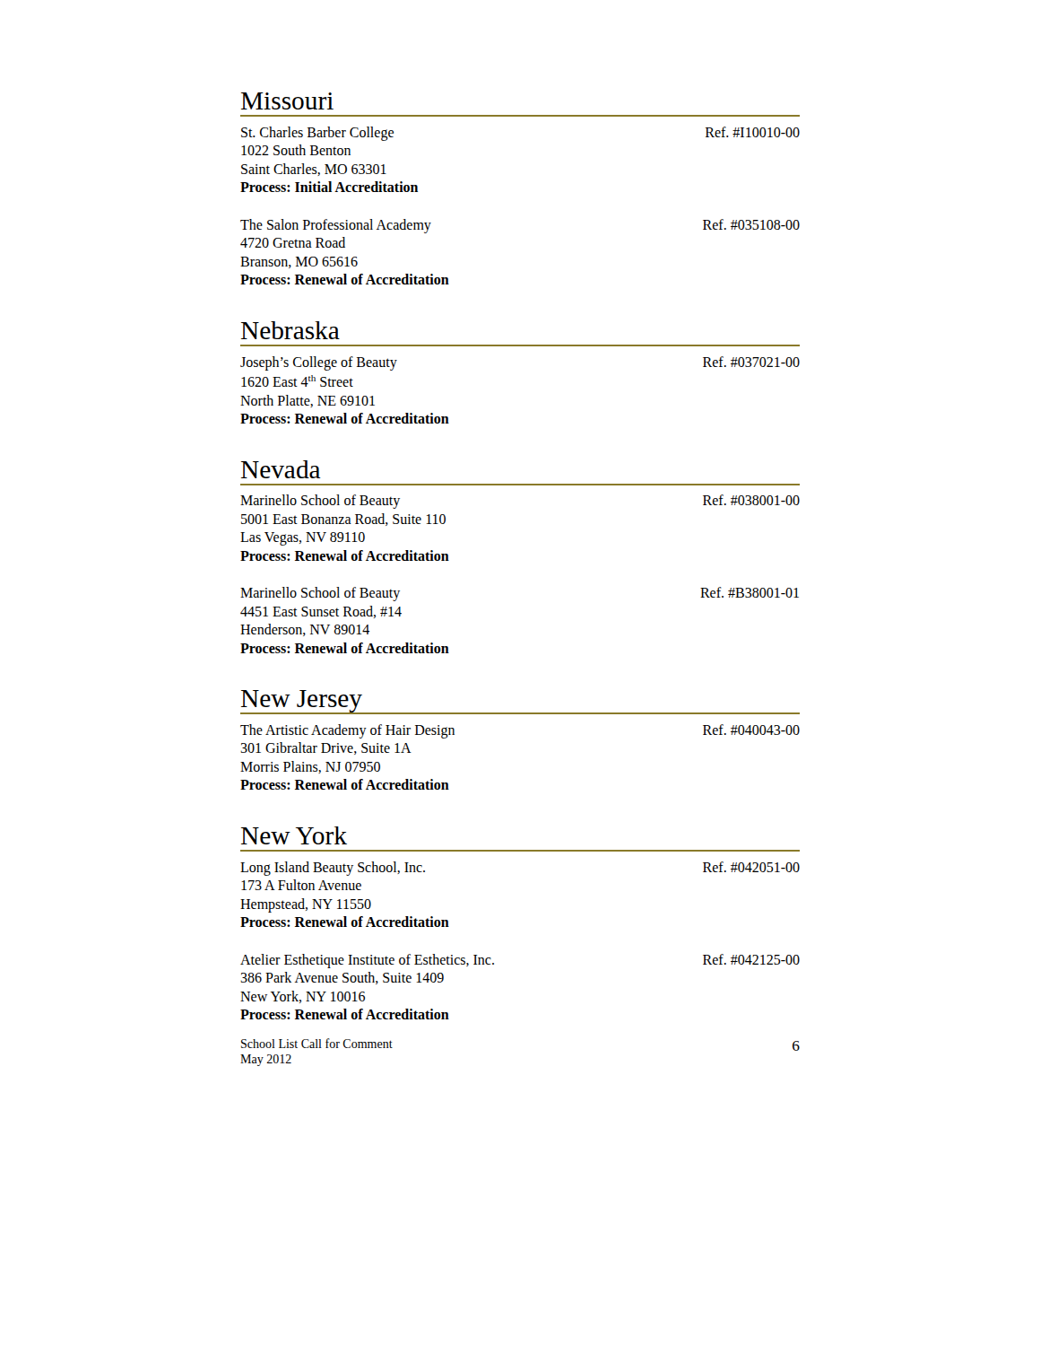Missouri
Ref. #I10010-00
St. Charles Barber College
1022 South Benton
Saint Charles, MO 63301
Process: Initial Accreditation
Ref. #035108-00
The Salon Professional Academy
4720 Gretna Road
Branson, MO 65616
Process: Renewal of Accreditation
Nebraska
Ref. #037021-00
Joseph’s College of Beauty
1620 East 4th Street
North Platte, NE 69101
Process: Renewal of Accreditation
Nevada
Ref. #038001-00
Marinello School of Beauty
5001 East Bonanza Road, Suite 110
Las Vegas, NV 89110
Process: Renewal of Accreditation
Ref. #B38001-01
Marinello School of Beauty
4451 East Sunset Road, #14
Henderson, NV 89014
Process: Renewal of Accreditation
New Jersey
Ref. #040043-00
The Artistic Academy of Hair Design
301 Gibraltar Drive, Suite 1A
Morris Plains, NJ 07950
Process: Renewal of Accreditation
New York
Ref. #042051-00
Long Island Beauty School, Inc.
173 A Fulton Avenue
Hempstead, NY 11550
Process: Renewal of Accreditation
Ref. #042125-00
Atelier Esthetique Institute of Esthetics, Inc.
386 Park Avenue South, Suite 1409
New York, NY 10016
Process: Renewal of Accreditation
School List Call for Comment
May 2012
6